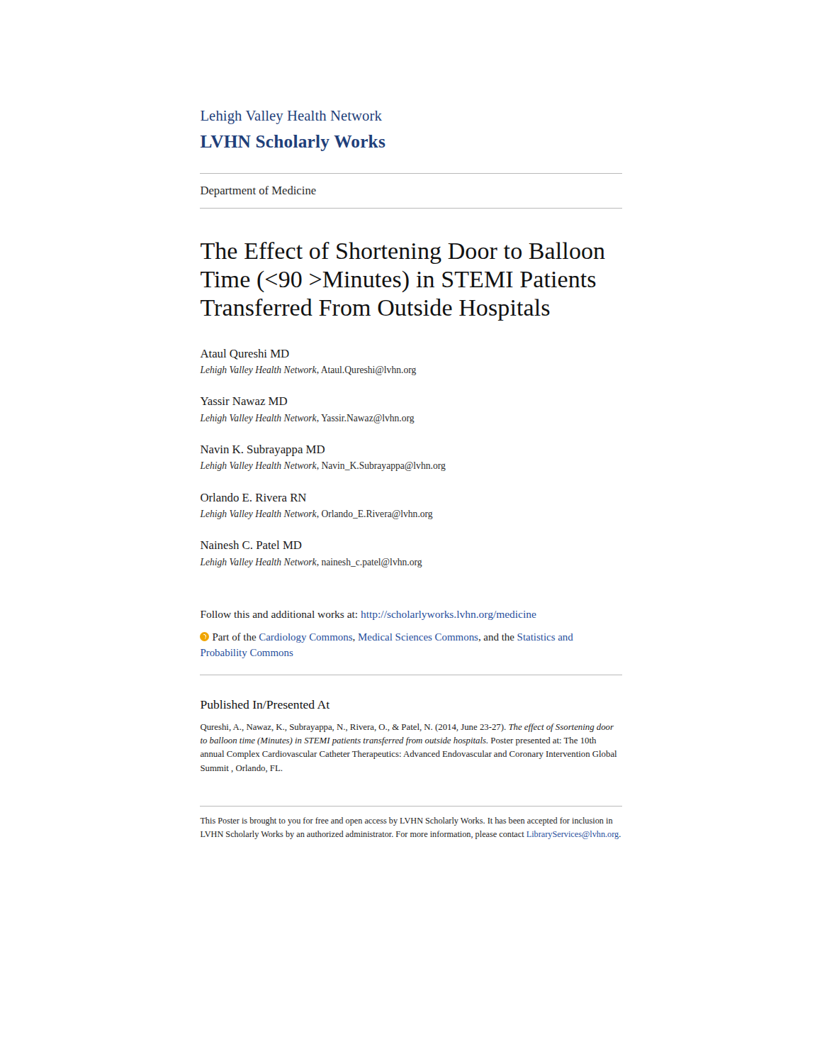Lehigh Valley Health Network
LVHN Scholarly Works
Department of Medicine
The Effect of Shortening Door to Balloon Time (<90 >Minutes) in STEMI Patients Transferred From Outside Hospitals
Ataul Qureshi MD
Lehigh Valley Health Network, Ataul.Qureshi@lvhn.org
Yassir Nawaz MD
Lehigh Valley Health Network, Yassir.Nawaz@lvhn.org
Navin K. Subrayappa MD
Lehigh Valley Health Network, Navin_K.Subrayappa@lvhn.org
Orlando E. Rivera RN
Lehigh Valley Health Network, Orlando_E.Rivera@lvhn.org
Nainesh C. Patel MD
Lehigh Valley Health Network, nainesh_c.patel@lvhn.org
Follow this and additional works at: http://scholarlyworks.lvhn.org/medicine
Part of the Cardiology Commons, Medical Sciences Commons, and the Statistics and Probability Commons
Published In/Presented At
Qureshi, A., Nawaz, K., Subrayappa, N., Rivera, O., & Patel, N. (2014, June 23-27). The effect of Ssortening door to balloon time (Minutes) in STEMI patients transferred from outside hospitals. Poster presented at: The 10th annual Complex Cardiovascular Catheter Therapeutics: Advanced Endovascular and Coronary Intervention Global Summit , Orlando, FL.
This Poster is brought to you for free and open access by LVHN Scholarly Works. It has been accepted for inclusion in LVHN Scholarly Works by an authorized administrator. For more information, please contact LibraryServices@lvhn.org.